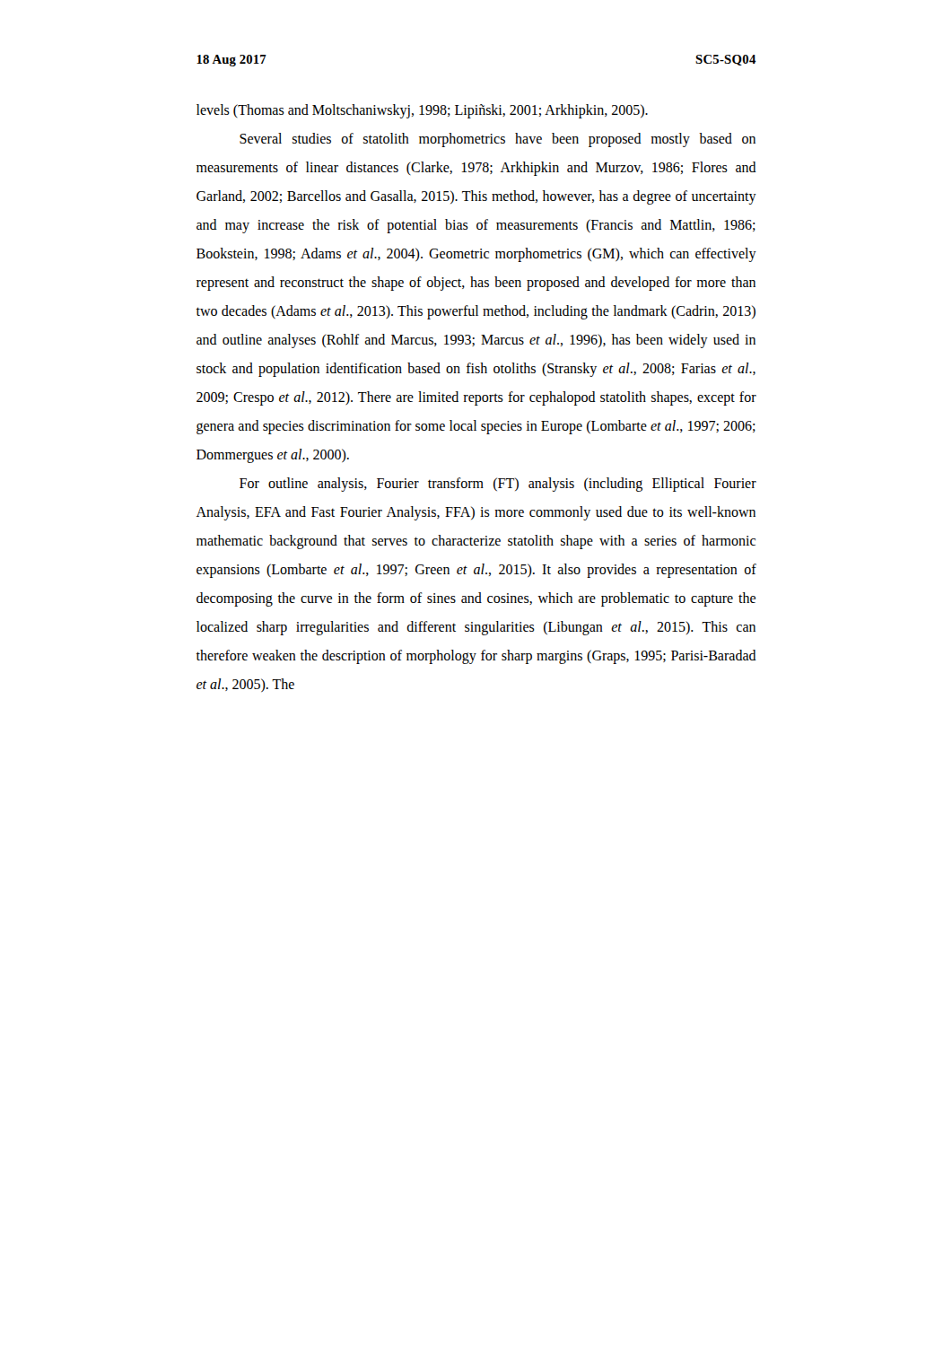18 Aug 2017 SC5-SQ04
levels (Thomas and Moltschaniwskyj, 1998; Lipiñski, 2001; Arkhipkin, 2005).
Several studies of statolith morphometrics have been proposed mostly based on measurements of linear distances (Clarke, 1978; Arkhipkin and Murzov, 1986; Flores and Garland, 2002; Barcellos and Gasalla, 2015). This method, however, has a degree of uncertainty and may increase the risk of potential bias of measurements (Francis and Mattlin, 1986; Bookstein, 1998; Adams et al., 2004). Geometric morphometrics (GM), which can effectively represent and reconstruct the shape of object, has been proposed and developed for more than two decades (Adams et al., 2013). This powerful method, including the landmark (Cadrin, 2013) and outline analyses (Rohlf and Marcus, 1993; Marcus et al., 1996), has been widely used in stock and population identification based on fish otoliths (Stransky et al., 2008; Farias et al., 2009; Crespo et al., 2012). There are limited reports for cephalopod statolith shapes, except for genera and species discrimination for some local species in Europe (Lombarte et al., 1997; 2006; Dommergues et al., 2000).
For outline analysis, Fourier transform (FT) analysis (including Elliptical Fourier Analysis, EFA and Fast Fourier Analysis, FFA) is more commonly used due to its well-known mathematic background that serves to characterize statolith shape with a series of harmonic expansions (Lombarte et al., 1997; Green et al., 2015). It also provides a representation of decomposing the curve in the form of sines and cosines, which are problematic to capture the localized sharp irregularities and different singularities (Libungan et al., 2015). This can therefore weaken the description of morphology for sharp margins (Graps, 1995; Parisi-Baradad et al., 2005). The